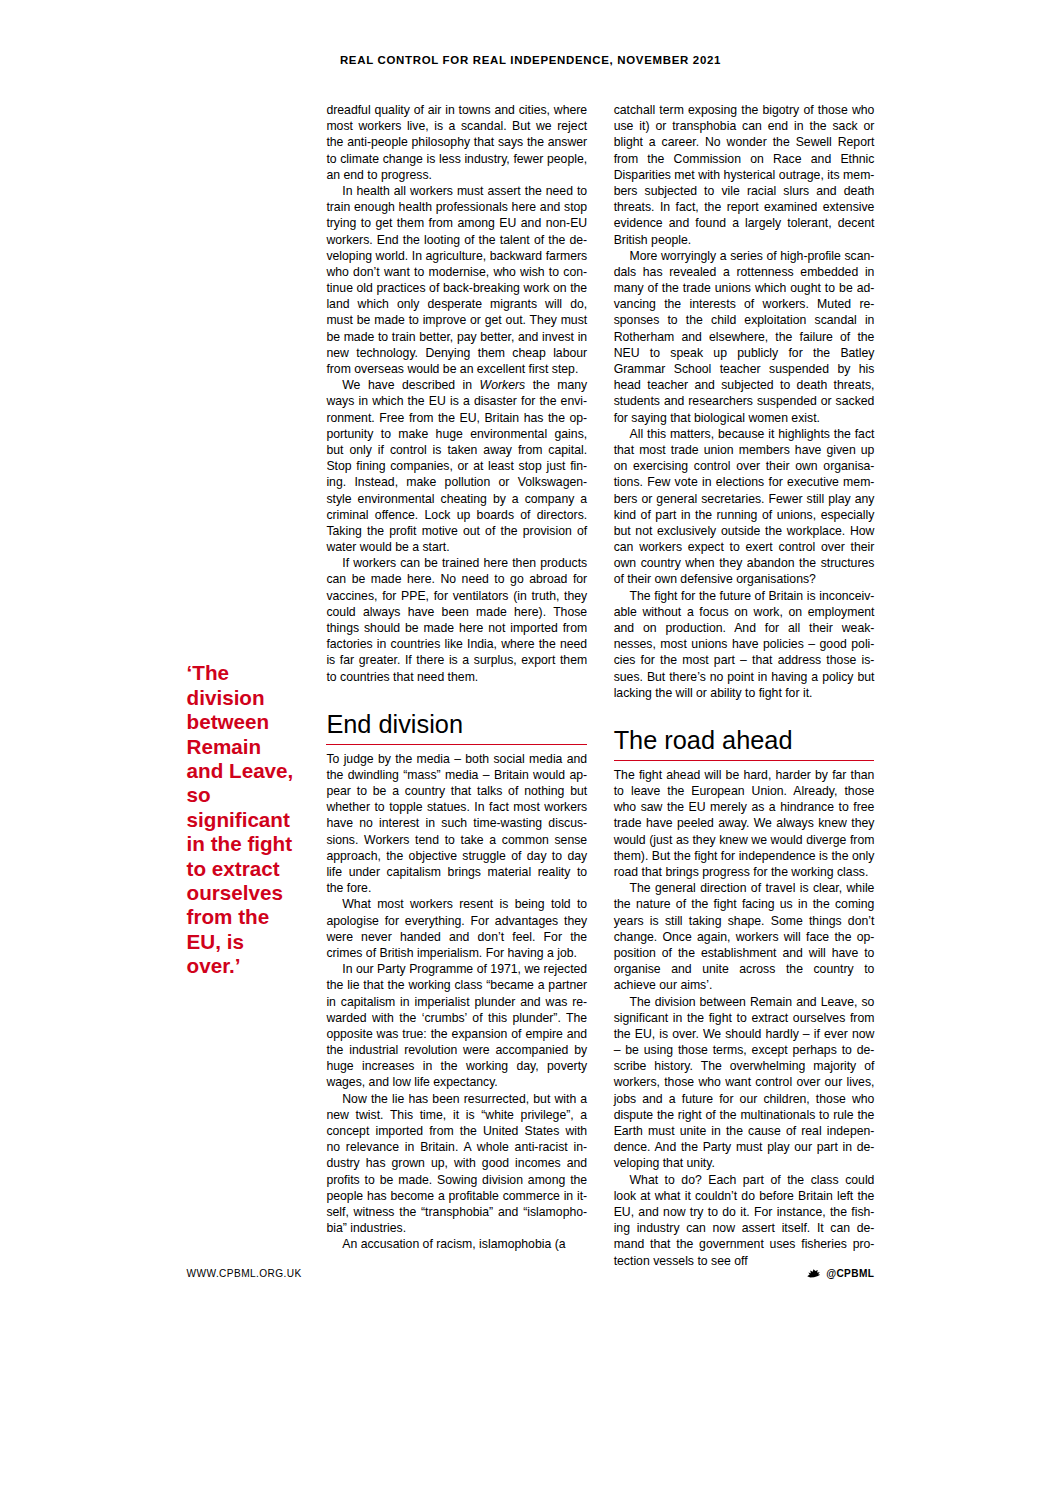REAL CONTROL FOR REAL INDEPENDENCE, NOVEMBER 2021
‘The division between Remain and Leave, so significant in the fight to extract ourselves from the EU, is over.’
dreadful quality of air in towns and cities, where most workers live, is a scandal. But we reject the anti-people philosophy that says the answer to climate change is less industry, fewer people, an end to progress.
In health all workers must assert the need to train enough health professionals here and stop trying to get them from among EU and non-EU workers. End the looting of the talent of the developing world. In agriculture, backward farmers who don’t want to modernise, who wish to continue old practices of back-breaking work on the land which only desperate migrants will do, must be made to improve or get out. They must be made to train better, pay better, and invest in new technology. Denying them cheap labour from overseas would be an excellent first step.
We have described in Workers the many ways in which the EU is a disaster for the environment. Free from the EU, Britain has the opportunity to make huge environmental gains, but only if control is taken away from capital. Stop fining companies, or at least stop just fining. Instead, make pollution or Volkswagen-style environmental cheating by a company a criminal offence. Lock up boards of directors. Taking the profit motive out of the provision of water would be a start.
If workers can be trained here then products can be made here. No need to go abroad for vaccines, for PPE, for ventilators (in truth, they could always have been made here). Those things should be made here not imported from factories in countries like India, where the need is far greater. If there is a surplus, export them to countries that need them.
End division
To judge by the media – both social media and the dwindling “mass” media – Britain would appear to be a country that talks of nothing but whether to topple statues. In fact most workers have no interest in such time-wasting discussions. Workers tend to take a common sense approach, the objective struggle of day to day life under capitalism brings material reality to the fore.
What most workers resent is being told to apologise for everything. For advantages they were never handed and don’t feel. For the crimes of British imperialism. For having a job.
In our Party Programme of 1971, we rejected the lie that the working class “became a partner in capitalism in imperialist plunder and was rewarded with the ‘crumbs’ of this plunder”. The opposite was true: the expansion of empire and the industrial revolution were accompanied by huge increases in the working day, poverty wages, and low life expectancy.
Now the lie has been resurrected, but with a new twist. This time, it is “white privilege”, a concept imported from the United States with no relevance in Britain. A whole anti-racist industry has grown up, with good incomes and profits to be made. Sowing division among the people has become a profitable commerce in itself, witness the “transphobia” and “islamophobia” industries.
An accusation of racism, islamophobia (a
catchall term exposing the bigotry of those who use it) or transphobia can end in the sack or blight a career. No wonder the Sewell Report from the Commission on Race and Ethnic Disparities met with hysterical outrage, its members subjected to vile racial slurs and death threats. In fact, the report examined extensive evidence and found a largely tolerant, decent British people.
More worryingly a series of high-profile scandals has revealed a rottenness embedded in many of the trade unions which ought to be advancing the interests of workers. Muted responses to the child exploitation scandal in Rotherham and elsewhere, the failure of the NEU to speak up publicly for the Batley Grammar School teacher suspended by his head teacher and subjected to death threats, students and researchers suspended or sacked for saying that biological women exist.
All this matters, because it highlights the fact that most trade union members have given up on exercising control over their own organisations. Few vote in elections for executive members or general secretaries. Fewer still play any kind of part in the running of unions, especially but not exclusively outside the workplace. How can workers expect to exert control over their own country when they abandon the structures of their own defensive organisations?
The fight for the future of Britain is inconceivable without a focus on work, on employment and on production. And for all their weaknesses, most unions have policies – good policies for the most part – that address those issues. But there’s no point in having a policy but lacking the will or ability to fight for it.
The road ahead
The fight ahead will be hard, harder by far than to leave the European Union. Already, those who saw the EU merely as a hindrance to free trade have peeled away. We always knew they would (just as they knew we would diverge from them). But the fight for independence is the only road that brings progress for the working class.
The general direction of travel is clear, while the nature of the fight facing us in the coming years is still taking shape. Some things don’t change. Once again, workers will face the opposition of the establishment and will have to organise and unite across the country to achieve our aims’.
The division between Remain and Leave, so significant in the fight to extract ourselves from the EU, is over. We should hardly – if ever now – be using those terms, except perhaps to describe history. The overwhelming majority of workers, those who want control over our lives, jobs and a future for our children, those who dispute the right of the multinationals to rule the Earth must unite in the cause of real independence. And the Party must play our part in developing that unity.
What to do? Each part of the class could look at what it couldn’t do before Britain left the EU, and now try to do it. For instance, the fishing industry can now assert itself. It can demand that the government uses fisheries protection vessels to see off
WWW.CPBML.ORG.UK @CPBML